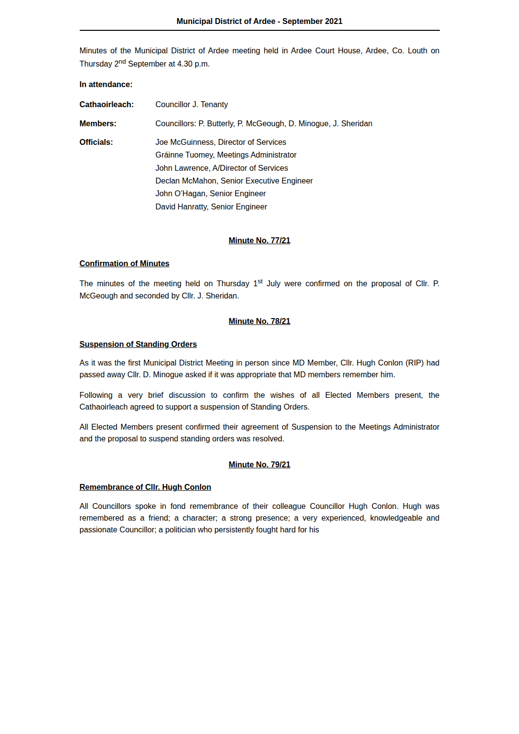Municipal District of Ardee - September 2021
Minutes of the Municipal District of Ardee meeting held in Ardee Court House, Ardee, Co. Louth on Thursday 2nd September at 4.30 p.m.
In attendance:
| Cathaoirleach: | Councillor J. Tenanty |
| Members: | Councillors: P. Butterly, P. McGeough, D. Minogue, J. Sheridan |
| Officials: | Joe McGuinness, Director of Services Gráinne Tuomey, Meetings Administrator John Lawrence, A/Director of Services Declan McMahon, Senior Executive Engineer John O’Hagan, Senior Engineer David Hanratty, Senior Engineer |
Minute No. 77/21
Confirmation of Minutes
The minutes of the meeting held on Thursday 1st July were confirmed on the proposal of Cllr. P. McGeough and seconded by Cllr. J. Sheridan.
Minute No. 78/21
Suspension of Standing Orders
As it was the first Municipal District Meeting in person since MD Member, Cllr. Hugh Conlon (RIP) had passed away Cllr. D. Minogue asked if it was appropriate that MD members remember him.
Following a very brief discussion to confirm the wishes of all Elected Members present, the Cathaoirleach agreed to support a suspension of Standing Orders.
All Elected Members present confirmed their agreement of Suspension to the Meetings Administrator and the proposal to suspend standing orders was resolved.
Minute No. 79/21
Remembrance of Cllr. Hugh Conlon
All Councillors spoke in fond remembrance of their colleague Councillor Hugh Conlon. Hugh was remembered as a friend; a character; a strong presence; a very experienced, knowledgeable and passionate Councillor; a politician who persistently fought hard for his